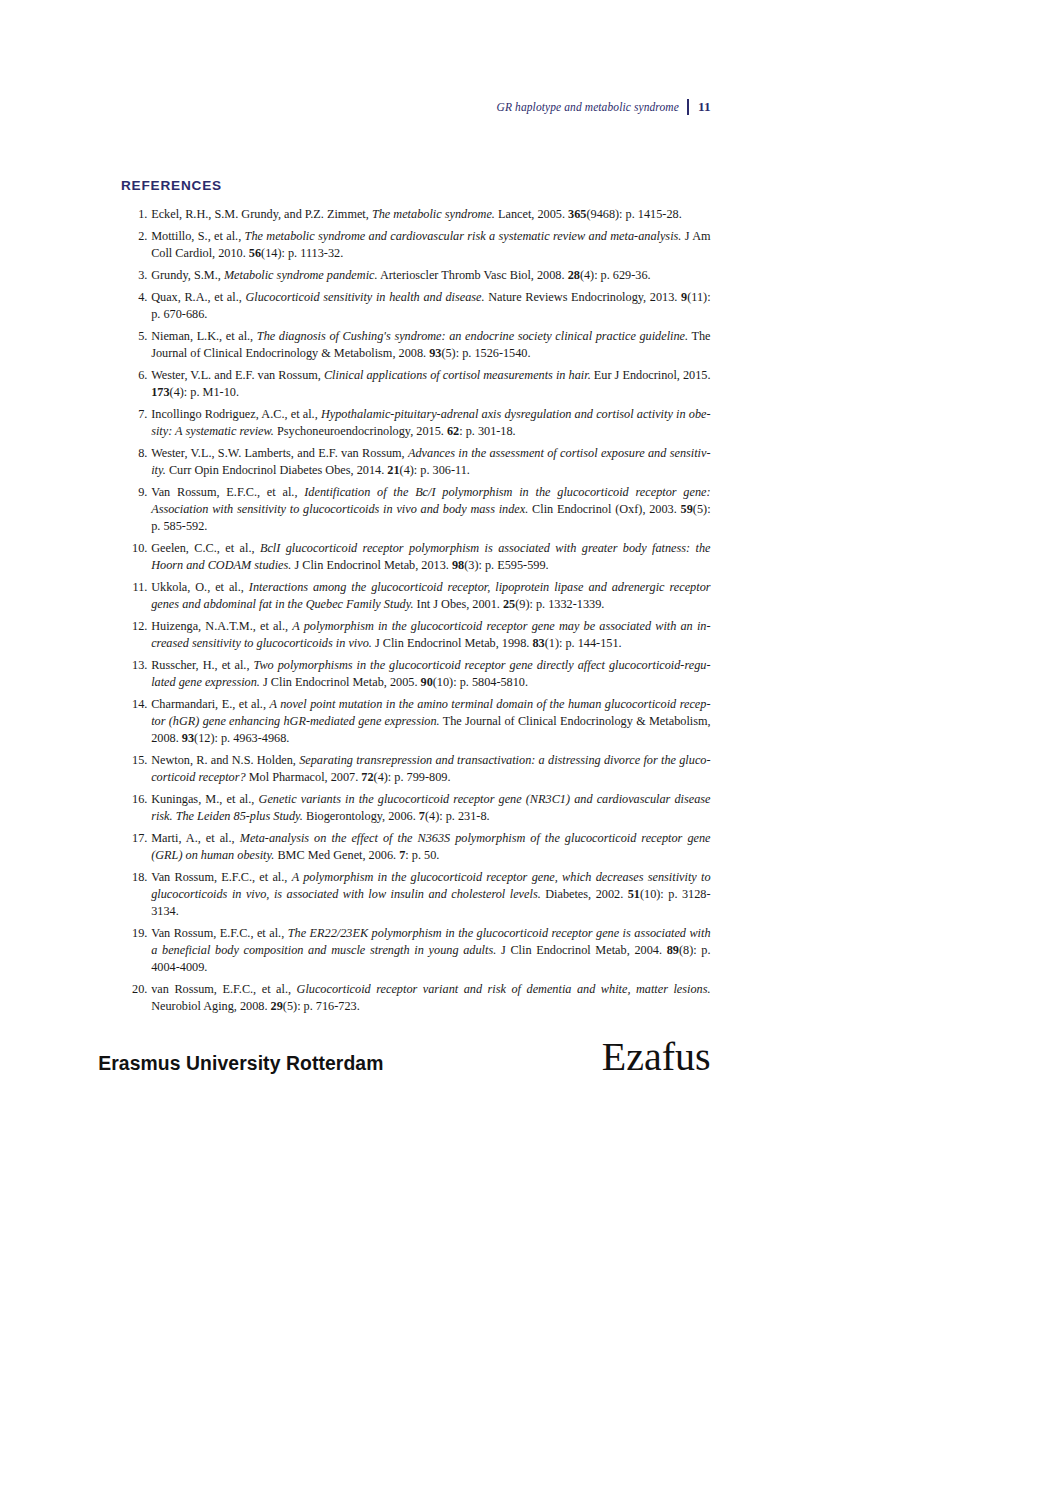GR haplotype and metabolic syndrome 11
REFERENCES
1. Eckel, R.H., S.M. Grundy, and P.Z. Zimmet, The metabolic syndrome. Lancet, 2005. 365(9468): p. 1415-28.
2. Mottillo, S., et al., The metabolic syndrome and cardiovascular risk a systematic review and meta-analysis. J Am Coll Cardiol, 2010. 56(14): p. 1113-32.
3. Grundy, S.M., Metabolic syndrome pandemic. Arterioscler Thromb Vasc Biol, 2008. 28(4): p. 629-36.
4. Quax, R.A., et al., Glucocorticoid sensitivity in health and disease. Nature Reviews Endocrinology, 2013. 9(11): p. 670-686.
5. Nieman, L.K., et al., The diagnosis of Cushing's syndrome: an endocrine society clinical practice guideline. The Journal of Clinical Endocrinology & Metabolism, 2008. 93(5): p. 1526-1540.
6. Wester, V.L. and E.F. van Rossum, Clinical applications of cortisol measurements in hair. Eur J Endocrinol, 2015. 173(4): p. M1-10.
7. Incollingo Rodriguez, A.C., et al., Hypothalamic-pituitary-adrenal axis dysregulation and cortisol activity in obesity: A systematic review. Psychoneuroendocrinology, 2015. 62: p. 301-18.
8. Wester, V.L., S.W. Lamberts, and E.F. van Rossum, Advances in the assessment of cortisol exposure and sensitivity. Curr Opin Endocrinol Diabetes Obes, 2014. 21(4): p. 306-11.
9. Van Rossum, E.F.C., et al., Identification of the Bc/I polymorphism in the glucocorticoid receptor gene: Association with sensitivity to glucocorticoids in vivo and body mass index. Clin Endocrinol (Oxf), 2003. 59(5): p. 585-592.
10. Geelen, C.C., et al., BclI glucocorticoid receptor polymorphism is associated with greater body fatness: the Hoorn and CODAM studies. J Clin Endocrinol Metab, 2013. 98(3): p. E595-599.
11. Ukkola, O., et al., Interactions among the glucocorticoid receptor, lipoprotein lipase and adrenergic receptor genes and abdominal fat in the Quebec Family Study. Int J Obes, 2001. 25(9): p. 1332-1339.
12. Huizenga, N.A.T.M., et al., A polymorphism in the glucocorticoid receptor gene may be associated with an increased sensitivity to glucocorticoids in vivo. J Clin Endocrinol Metab, 1998. 83(1): p. 144-151.
13. Russcher, H., et al., Two polymorphisms in the glucocorticoid receptor gene directly affect glucocorticoid-regulated gene expression. J Clin Endocrinol Metab, 2005. 90(10): p. 5804-5810.
14. Charmandari, E., et al., A novel point mutation in the amino terminal domain of the human glucocorticoid receptor (hGR) gene enhancing hGR-mediated gene expression. The Journal of Clinical Endocrinology & Metabolism, 2008. 93(12): p. 4963-4968.
15. Newton, R. and N.S. Holden, Separating transrepression and transactivation: a distressing divorce for the glucocorticoid receptor? Mol Pharmacol, 2007. 72(4): p. 799-809.
16. Kuningas, M., et al., Genetic variants in the glucocorticoid receptor gene (NR3C1) and cardiovascular disease risk. The Leiden 85-plus Study. Biogerontology, 2006. 7(4): p. 231-8.
17. Marti, A., et al., Meta-analysis on the effect of the N363S polymorphism of the glucocorticoid receptor gene (GRL) on human obesity. BMC Med Genet, 2006. 7: p. 50.
18. Van Rossum, E.F.C., et al., A polymorphism in the glucocorticoid receptor gene, which decreases sensitivity to glucocorticoids in vivo, is associated with low insulin and cholesterol levels. Diabetes, 2002. 51(10): p. 3128-3134.
19. Van Rossum, E.F.C., et al., The ER22/23EK polymorphism in the glucocorticoid receptor gene is associated with a beneficial body composition and muscle strength in young adults. J Clin Endocrinol Metab, 2004. 89(8): p. 4004-4009.
20. van Rossum, E.F.C., et al., Glucocorticoid receptor variant and risk of dementia and white, matter lesions. Neurobiol Aging, 2008. 29(5): p. 716-723.
Erasmus University Rotterdam
Ezafus